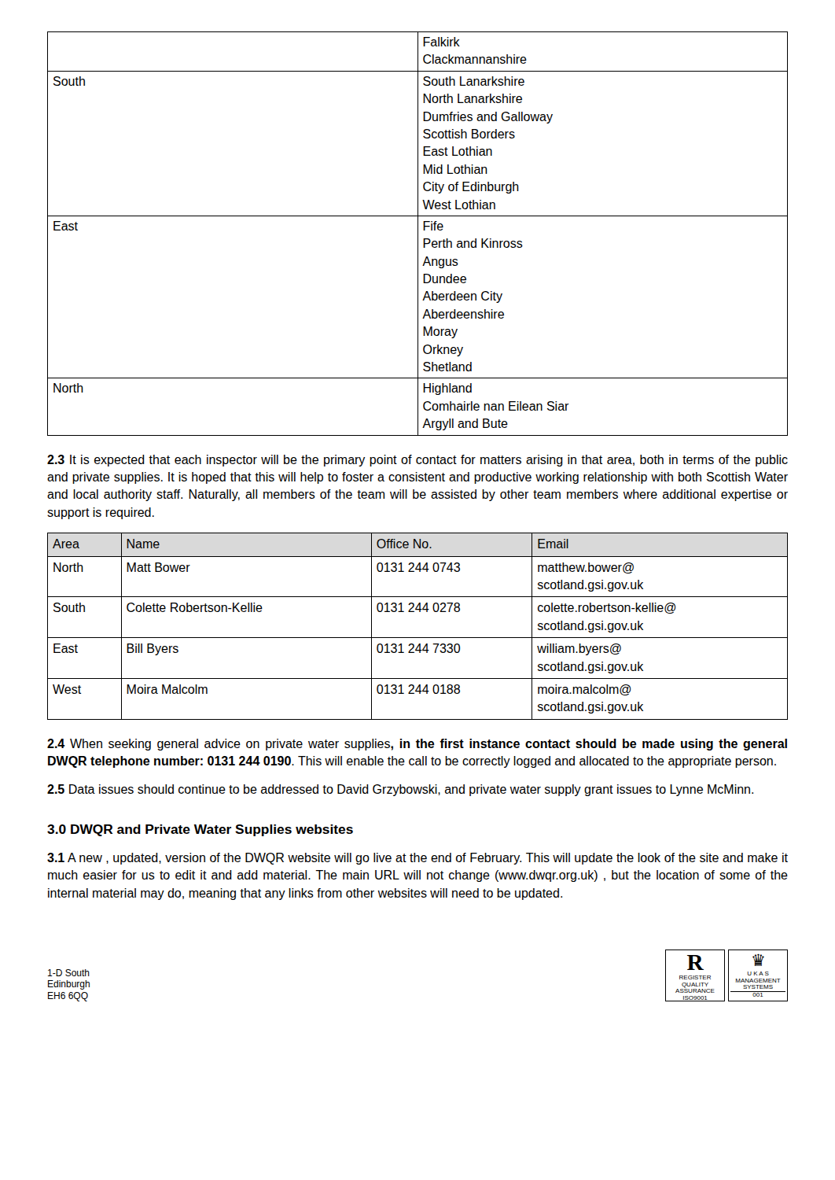| | Falkirk Clackmannanshire |
| South | South Lanarkshire North Lanarkshire Dumfries and Galloway Scottish Borders East Lothian Mid Lothian City of Edinburgh West Lothian |
| East | Fife Perth and Kinross Angus Dundee Aberdeen City Aberdeenshire Moray Orkney Shetland |
| North | Highland Comhairle nan Eilean Siar Argyll and Bute |
2.3 It is expected that each inspector will be the primary point of contact for matters arising in that area, both in terms of the public and private supplies. It is hoped that this will help to foster a consistent and productive working relationship with both Scottish Water and local authority staff. Naturally, all members of the team will be assisted by other team members where additional expertise or support is required.
| Area | Name | Office No. | Email |
| --- | --- | --- | --- |
| North | Matt Bower | 0131 244 0743 | matthew.bower@ scotland.gsi.gov.uk |
| South | Colette Robertson-Kellie | 0131 244 0278 | colette.robertson-kellie@ scotland.gsi.gov.uk |
| East | Bill Byers | 0131 244 7330 | william.byers@ scotland.gsi.gov.uk |
| West | Moira Malcolm | 0131 244 0188 | moira.malcolm@ scotland.gsi.gov.uk |
2.4 When seeking general advice on private water supplies, in the first instance contact should be made using the general DWQR telephone number: 0131 244 0190. This will enable the call to be correctly logged and allocated to the appropriate person.
2.5 Data issues should continue to be addressed to David Grzybowski, and private water supply grant issues to Lynne McMinn.
3.0 DWQR and Private Water Supplies websites
3.1 A new , updated, version of the DWQR website will go live at the end of February. This will update the look of the site and make it much easier for us to edit it and add material. The main URL will not change (www.dwqr.org.uk) , but the location of some of the internal material may do, meaning that any links from other websites will need to be updated.
1-D South
Edinburgh
EH6 6QQ
R
REGISTER QUALITY ASSURANCE
ISO9001
♛
U K A S
MANAGEMENT
SYSTEMS
001